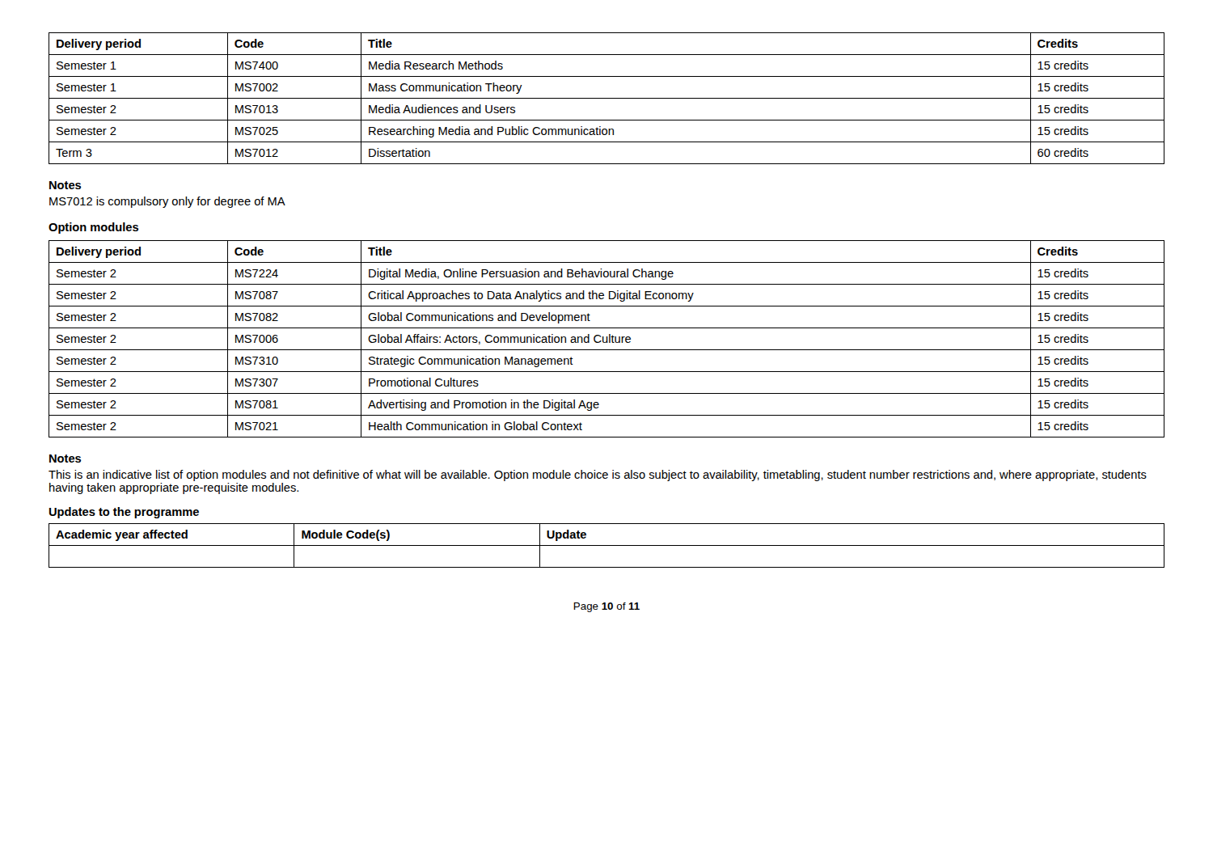| Delivery period | Code | Title | Credits |
| --- | --- | --- | --- |
| Semester 1 | MS7400 | Media Research Methods | 15 credits |
| Semester 1 | MS7002 | Mass Communication Theory | 15 credits |
| Semester 2 | MS7013 | Media Audiences and Users | 15 credits |
| Semester 2 | MS7025 | Researching Media and Public Communication | 15 credits |
| Term 3 | MS7012 | Dissertation | 60 credits |
Notes
MS7012 is compulsory only for degree of MA
Option modules
| Delivery period | Code | Title | Credits |
| --- | --- | --- | --- |
| Semester 2 | MS7224 | Digital Media, Online Persuasion and Behavioural Change | 15 credits |
| Semester 2 | MS7087 | Critical Approaches to Data Analytics and the Digital Economy | 15 credits |
| Semester 2 | MS7082 | Global Communications and Development | 15 credits |
| Semester 2 | MS7006 | Global Affairs: Actors, Communication and Culture | 15 credits |
| Semester 2 | MS7310 | Strategic Communication Management | 15 credits |
| Semester 2 | MS7307 | Promotional Cultures | 15 credits |
| Semester 2 | MS7081 | Advertising and Promotion in the Digital Age | 15 credits |
| Semester 2 | MS7021 | Health Communication in Global Context | 15 credits |
Notes
This is an indicative list of option modules and not definitive of what will be available. Option module choice is also subject to availability, timetabling, student number restrictions and, where appropriate, students having taken appropriate pre-requisite modules.
Updates to the programme
| Academic year affected | Module Code(s) | Update |
| --- | --- | --- |
Page 10 of 11